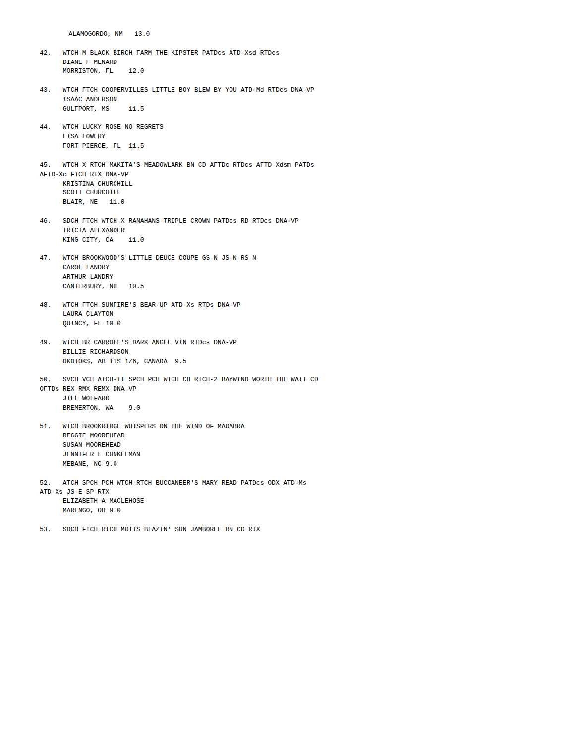ALAMOGORDO, NM 13.0
42. WTCH-M BLACK BIRCH FARM THE KIPSTER PATDcs ATD-Xsd RTDcs DIANE F MENARD MORRISTON, FL 12.0
43. WTCH FTCH COOPERVILLES LITTLE BOY BLEW BY YOU ATD-Md RTDcs DNA-VP ISAAC ANDERSON GULFPORT, MS 11.5
44. WTCH LUCKY ROSE NO REGRETS LISA LOWERY FORT PIERCE, FL 11.5
45. WTCH-X RTCH MAKITA'S MEADOWLARK BN CD AFTDc RTDcs AFTD-Xdsm PATDs AFTD-Xc FTCH RTX DNA-VP KRISTINA CHURCHILL SCOTT CHURCHILL BLAIR, NE 11.0
46. SDCH FTCH WTCH-X RANAHANS TRIPLE CROWN PATDcs RD RTDcs DNA-VP TRICIA ALEXANDER KING CITY, CA 11.0
47. WTCH BROOKWOOD'S LITTLE DEUCE COUPE GS-N JS-N RS-N CAROL LANDRY ARTHUR LANDRY CANTERBURY, NH 10.5
48. WTCH FTCH SUNFIRE'S BEAR-UP ATD-Xs RTDs DNA-VP LAURA CLAYTON QUINCY, FL 10.0
49. WTCH BR CARROLL'S DARK ANGEL VIN RTDcs DNA-VP BILLIE RICHARDSON OKOTOKS, AB T1S 1Z6, CANADA 9.5
50. SVCH VCH ATCH-II SPCH PCH WTCH CH RTCH-2 BAYWIND WORTH THE WAIT CD OFTDs REX RMX REMX DNA-VP JILL WOLFARD BREMERTON, WA 9.0
51. WTCH BROOKRIDGE WHISPERS ON THE WIND OF MADABRA REGGIE MOOREHEAD SUSAN MOOREHEAD JENNIFER L CUNKELMAN MEBANE, NC 9.0
52. ATCH SPCH PCH WTCH RTCH BUCCANEER'S MARY READ PATDcs ODX ATD-Ms ATD-Xs JS-E-SP RTX ELIZABETH A MACLEHOSE MARENGO, OH 9.0
53. SDCH FTCH RTCH MOTTS BLAZIN' SUN JAMBOREE BN CD RTX